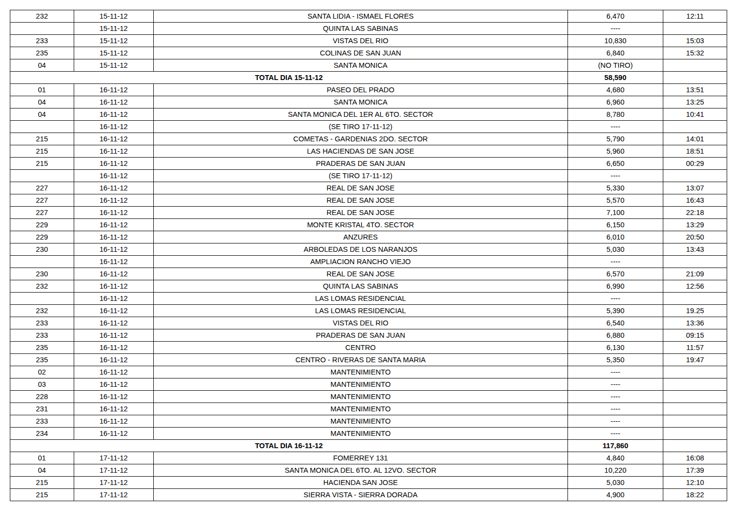| 232 | 15-11-12 | SANTA LIDIA - ISMAEL FLORES | 6,470 | 12:11 |
| | 15-11-12 | QUINTA LAS SABINAS | ---- | |
| 233 | 15-11-12 | VISTAS DEL RIO | 10,830 | 15:03 |
| 235 | 15-11-12 | COLINAS DE SAN JUAN | 6,840 | 15:32 |
| 04 | 15-11-12 | SANTA MONICA | (NO TIRO) | |
| TOTAL DIA 15-11-12 | 58,590 | |
| 01 | 16-11-12 | PASEO DEL PRADO | 4,680 | 13:51 |
| 04 | 16-11-12 | SANTA MONICA | 6,960 | 13:25 |
| 04 | 16-11-12 | SANTA MONICA DEL 1ER AL 6TO. SECTOR | 8,780 | 10:41 |
| | 16-11-12 | (SE TIRO 17-11-12) | ---- | |
| 215 | 16-11-12 | COMETAS - GARDENIAS 2DO. SECTOR | 5,790 | 14:01 |
| 215 | 16-11-12 | LAS HACIENDAS DE SAN JOSE | 5,960 | 18:51 |
| 215 | 16-11-12 | PRADERAS DE SAN JUAN | 6,650 | 00:29 |
| | 16-11-12 | (SE TIRO 17-11-12) | ---- | |
| 227 | 16-11-12 | REAL DE SAN JOSE | 5,330 | 13:07 |
| 227 | 16-11-12 | REAL DE SAN JOSE | 5,570 | 16:43 |
| 227 | 16-11-12 | REAL DE SAN JOSE | 7,100 | 22:18 |
| 229 | 16-11-12 | MONTE KRISTAL 4TO. SECTOR | 6,150 | 13:29 |
| 229 | 16-11-12 | ANZURES | 6,010 | 20:50 |
| 230 | 16-11-12 | ARBOLEDAS DE LOS NARANJOS | 5,030 | 13:43 |
| | 16-11-12 | AMPLIACION RANCHO VIEJO | ---- | |
| 230 | 16-11-12 | REAL DE SAN JOSE | 6,570 | 21:09 |
| 232 | 16-11-12 | QUINTA LAS SABINAS | 6,990 | 12:56 |
| | 16-11-12 | LAS LOMAS RESIDENCIAL | ---- | |
| 232 | 16-11-12 | LAS LOMAS RESIDENCIAL | 5,390 | 19.25 |
| 233 | 16-11-12 | VISTAS DEL RIO | 6,540 | 13:36 |
| 233 | 16-11-12 | PRADERAS DE SAN JUAN | 6,880 | 09:15 |
| 235 | 16-11-12 | CENTRO | 6,130 | 11:57 |
| 235 | 16-11-12 | CENTRO - RIVERAS DE SANTA MARIA | 5,350 | 19:47 |
| 02 | 16-11-12 | MANTENIMIENTO | ---- | |
| 03 | 16-11-12 | MANTENIMIENTO | ---- | |
| 228 | 16-11-12 | MANTENIMIENTO | ---- | |
| 231 | 16-11-12 | MANTENIMIENTO | ---- | |
| 233 | 16-11-12 | MANTENIMIENTO | ---- | |
| 234 | 16-11-12 | MANTENIMIENTO | ---- | |
| TOTAL DIA 16-11-12 | 117,860 | |
| 01 | 17-11-12 | FOMERREY 131 | 4,840 | 16:08 |
| 04 | 17-11-12 | SANTA MONICA DEL 6TO. AL 12VO. SECTOR | 10,220 | 17:39 |
| 215 | 17-11-12 | HACIENDA SAN JOSE | 5,030 | 12:10 |
| 215 | 17-11-12 | SIERRA VISTA - SIERRA DORADA | 4,900 | 18:22 |